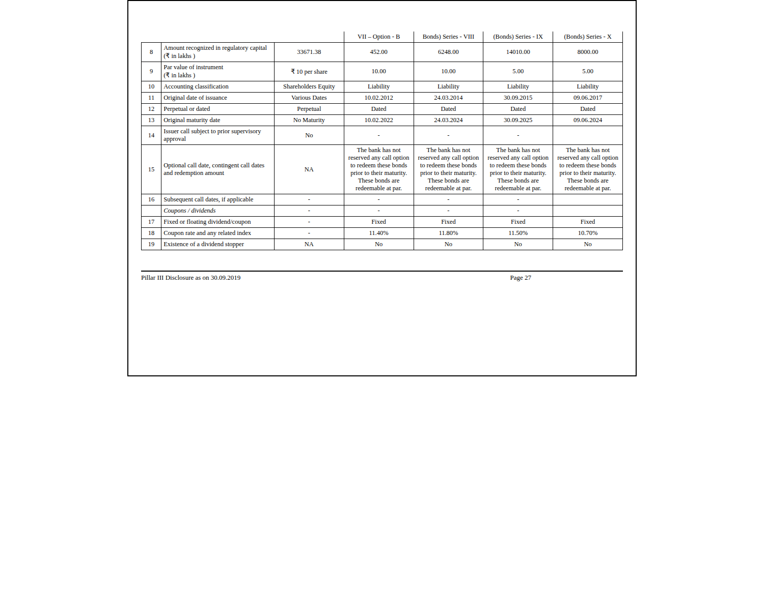| | | | VII – Option - B | Bonds) Series - VIII | (Bonds) Series - IX | (Bonds) Series - X |
| 8 | Amount recognized in regulatory capital (₹ in lakhs ) | 33671.38 | 452.00 | 6248.00 | 14010.00 | 8000.00 |
| 9 | Par value of instrument (₹ in lakhs ) | ₹ 10 per share | 10.00 | 10.00 | 5.00 | 5.00 |
| 10 | Accounting classification | Shareholders Equity | Liability | Liability | Liability | Liability |
| 11 | Original date of issuance | Various Dates | 10.02.2012 | 24.03.2014 | 30.09.2015 | 09.06.2017 |
| 12 | Perpetual or dated | Perpetual | Dated | Dated | Dated | Dated |
| 13 | Original maturity date | No Maturity | 10.02.2022 | 24.03.2024 | 30.09.2025 | 09.06.2024 |
| 14 | Issuer call subject to prior supervisory approval | No | - | - | - | |
| 15 | Optional call date, contingent call dates and redemption amount | NA | The bank has not reserved any call option to redeem these bonds prior to their maturity. These bonds are redeemable at par. | The bank has not reserved any call option to redeem these bonds prior to their maturity. These bonds are redeemable at par. | The bank has not reserved any call option to redeem these bonds prior to their maturity. These bonds are redeemable at par. | The bank has not reserved any call option to redeem these bonds prior to their maturity. These bonds are redeemable at par. |
| 16 | Subsequent call dates, if applicable | - | - | - | - | |
| | Coupons / dividends | - | - | - | - | |
| 17 | Fixed or floating dividend/coupon | - | Fixed | Fixed | Fixed | Fixed |
| 18 | Coupon rate and any related index | - | 11.40% | 11.80% | 11.50% | 10.70% |
| 19 | Existence of a dividend stopper | NA | No | No | No | No |
Pillar III Disclosure as on 30.09.2019
Page 27